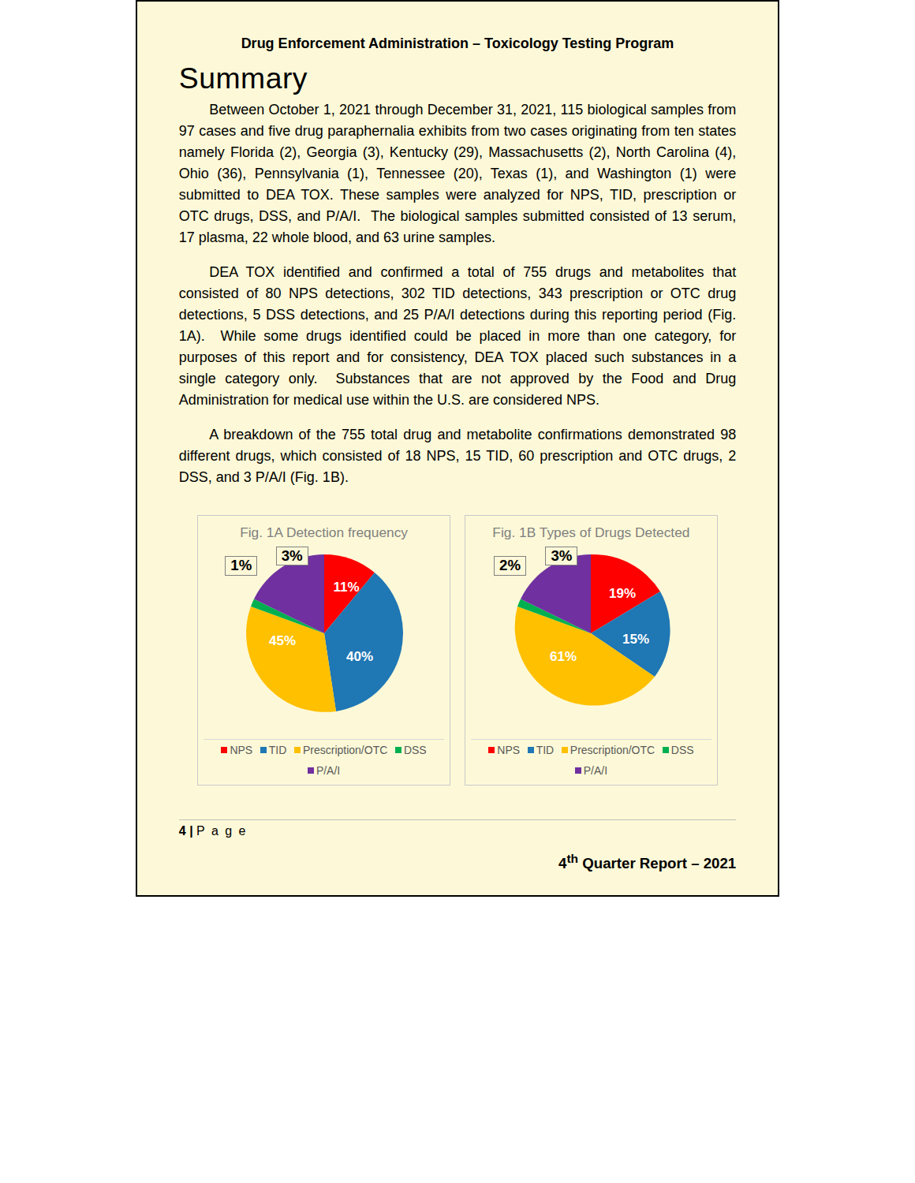Drug Enforcement Administration – Toxicology Testing Program
Summary
Between October 1, 2021 through December 31, 2021, 115 biological samples from 97 cases and five drug paraphernalia exhibits from two cases originating from ten states namely Florida (2), Georgia (3), Kentucky (29), Massachusetts (2), North Carolina (4), Ohio (36), Pennsylvania (1), Tennessee (20), Texas (1), and Washington (1) were submitted to DEA TOX. These samples were analyzed for NPS, TID, prescription or OTC drugs, DSS, and P/A/I. The biological samples submitted consisted of 13 serum, 17 plasma, 22 whole blood, and 63 urine samples.
DEA TOX identified and confirmed a total of 755 drugs and metabolites that consisted of 80 NPS detections, 302 TID detections, 343 prescription or OTC drug detections, 5 DSS detections, and 25 P/A/I detections during this reporting period (Fig. 1A). While some drugs identified could be placed in more than one category, for purposes of this report and for consistency, DEA TOX placed such substances in a single category only. Substances that are not approved by the Food and Drug Administration for medical use within the U.S. are considered NPS.
A breakdown of the 755 total drug and metabolite confirmations demonstrated 98 different drugs, which consisted of 18 NPS, 15 TID, 60 prescription and OTC drugs, 2 DSS, and 3 P/A/I (Fig. 1B).
Fig. 1A Detection frequency
1%
3%
11% 40% 45%
NPS TID Prescription/OTC DSS P/A/I
Fig. 1B Types of Drugs Detected
2%
3%
19% 15% 61%
NPS TID Prescription/OTC DSS P/A/I
4 | P a g e
4th Quarter Report – 2021